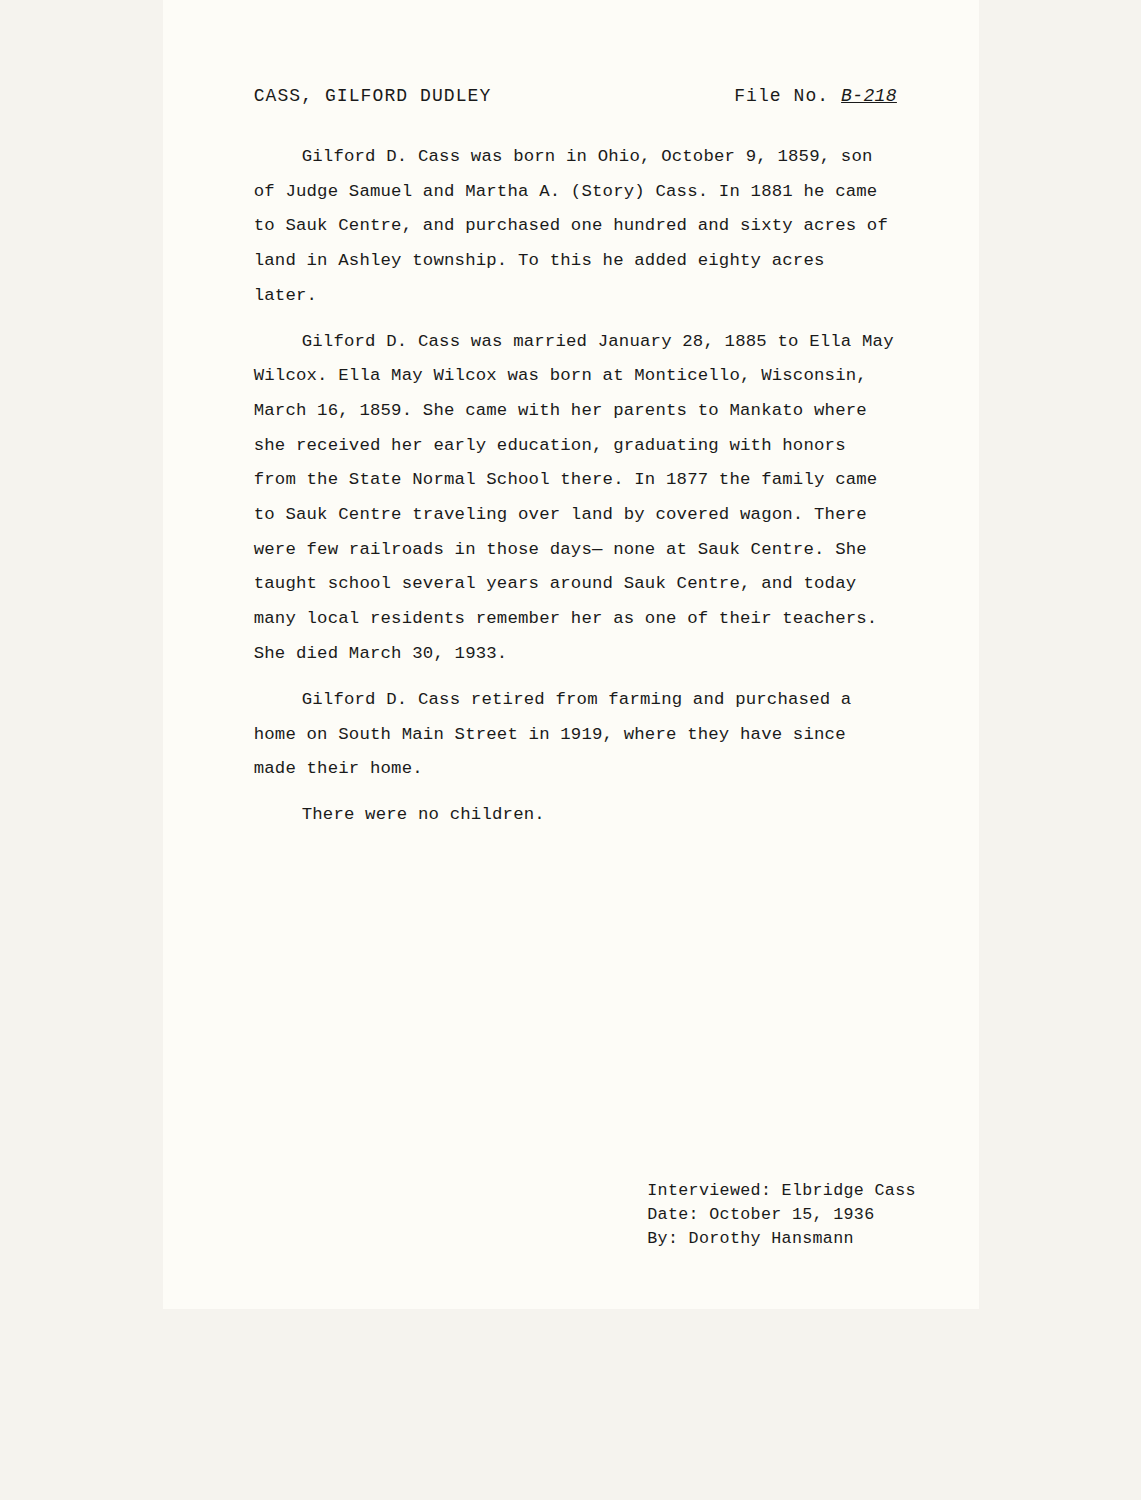Cass, Gilford Dudley File No. B-218
Gilford D. Cass was born in Ohio, October 9, 1859, son of Judge Samuel and Martha A. (Story) Cass. In 1881 he came to Sauk Centre, and purchased one hundred and sixty acres of land in Ashley township. To this he added eighty acres later.
Gilford D. Cass was married January 28, 1885 to Ella May Wilcox. Ella May Wilcox was born at Monticello, Wisconsin, March 16, 1859. She came with her parents to Mankato where she received her early education, graduating with honors from the State Normal School there. In 1877 the family came to Sauk Centre traveling over land by covered wagon. There were few railroads in those days— none at Sauk Centre. She taught school several years around Sauk Centre, and today many local residents remember her as one of their teachers. She died March 30, 1933.
Gilford D. Cass retired from farming and purchased a home on South Main Street in 1919, where they have since made their home.
There were no children.
Interviewed: Elbridge Cass
Date: October 15, 1936
By: Dorothy Hansmann